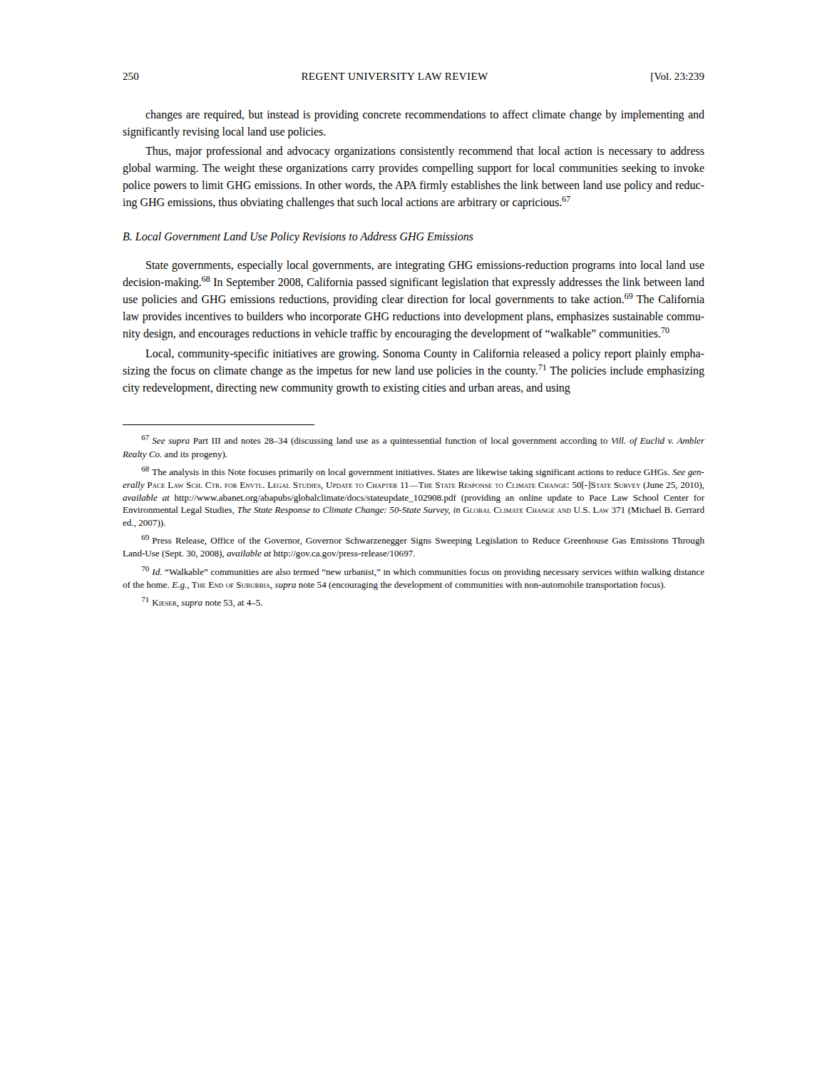250 REGENT UNIVERSITY LAW REVIEW [Vol. 23:239
changes are required, but instead is providing concrete recommendations to affect climate change by implementing and significantly revising local land use policies.
Thus, major professional and advocacy organizations consistently recommend that local action is necessary to address global warming. The weight these organizations carry provides compelling support for local communities seeking to invoke police powers to limit GHG emissions. In other words, the APA firmly establishes the link between land use policy and reducing GHG emissions, thus obviating challenges that such local actions are arbitrary or capricious.67
B. Local Government Land Use Policy Revisions to Address GHG Emissions
State governments, especially local governments, are integrating GHG emissions-reduction programs into local land use decision-making.68 In September 2008, California passed significant legislation that expressly addresses the link between land use policies and GHG emissions reductions, providing clear direction for local governments to take action.69 The California law provides incentives to builders who incorporate GHG reductions into development plans, emphasizes sustainable community design, and encourages reductions in vehicle traffic by encouraging the development of “walkable” communities.70
Local, community-specific initiatives are growing. Sonoma County in California released a policy report plainly emphasizing the focus on climate change as the impetus for new land use policies in the county.71 The policies include emphasizing city redevelopment, directing new community growth to existing cities and urban areas, and using
67 See supra Part III and notes 28–34 (discussing land use as a quintessential function of local government according to Vill. of Euclid v. Ambler Realty Co. and its progeny).
68 The analysis in this Note focuses primarily on local government initiatives. States are likewise taking significant actions to reduce GHGs. See generally Pace Law Sch. Ctr. for Envtl. Legal Studies, Update to Chapter 11—The State Response to Climate Change: 50[-]State Survey (June 25, 2010), available at http://www.abanet.org/abapubs/globalclimate/docs/stateupdate_102908.pdf (providing an online update to Pace Law School Center for Environmental Legal Studies, The State Response to Climate Change: 50-State Survey, in Global Climate Change and U.S. Law 371 (Michael B. Gerrard ed., 2007)).
69 Press Release, Office of the Governor, Governor Schwarzenegger Signs Sweeping Legislation to Reduce Greenhouse Gas Emissions Through Land-Use (Sept. 30, 2008), available at http://gov.ca.gov/press-release/10697.
70 Id. “Walkable” communities are also termed “new urbanist,” in which communities focus on providing necessary services within walking distance of the home. E.g., The End of Suburbia, supra note 54 (encouraging the development of communities with non-automobile transportation focus).
71 Kieser, supra note 53, at 4–5.